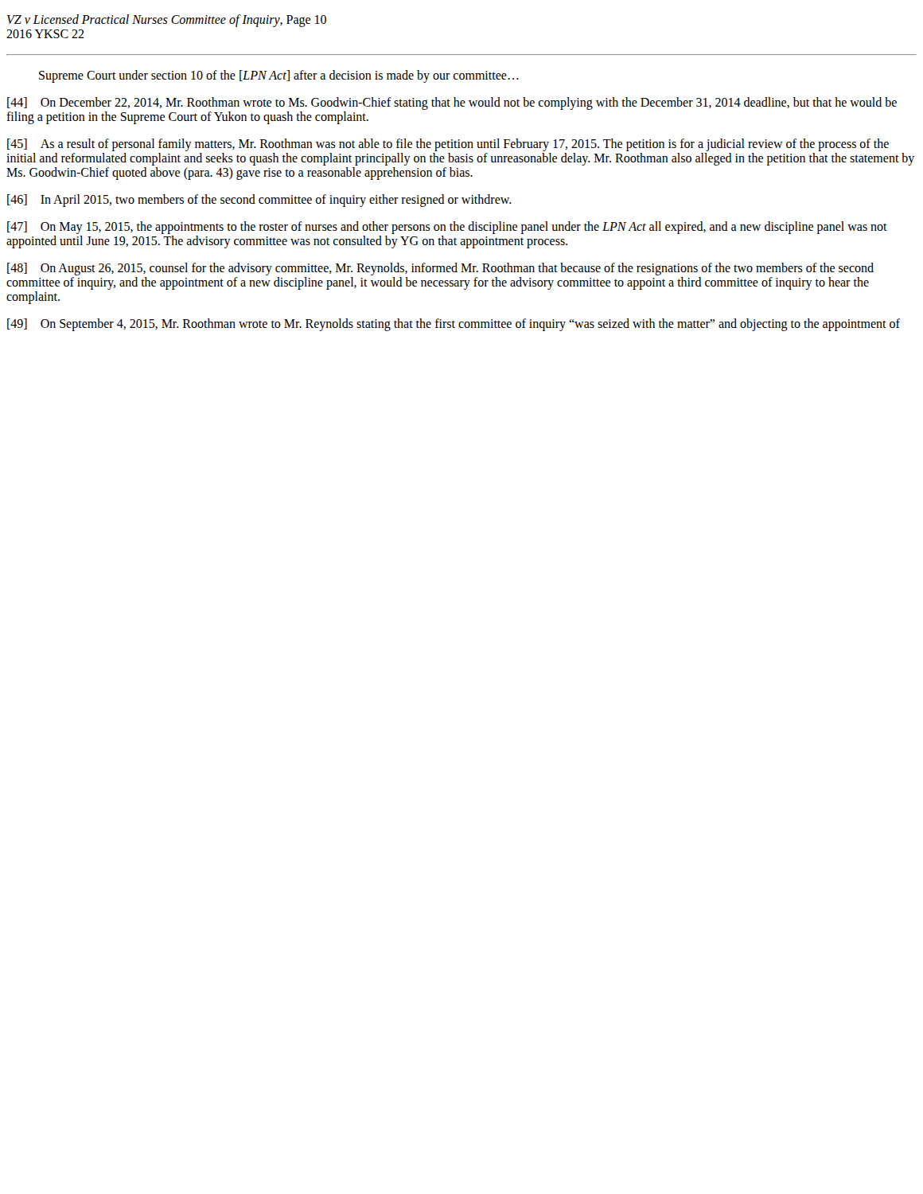VZ v Licensed Practical Nurses Committee of Inquiry, Page 10
2016 YKSC 22
Supreme Court under section 10 of the [LPN Act] after a decision is made by our committee…
[44] On December 22, 2014, Mr. Roothman wrote to Ms. Goodwin-Chief stating that he would not be complying with the December 31, 2014 deadline, but that he would be filing a petition in the Supreme Court of Yukon to quash the complaint.
[45] As a result of personal family matters, Mr. Roothman was not able to file the petition until February 17, 2015. The petition is for a judicial review of the process of the initial and reformulated complaint and seeks to quash the complaint principally on the basis of unreasonable delay. Mr. Roothman also alleged in the petition that the statement by Ms. Goodwin-Chief quoted above (para. 43) gave rise to a reasonable apprehension of bias.
[46] In April 2015, two members of the second committee of inquiry either resigned or withdrew.
[47] On May 15, 2015, the appointments to the roster of nurses and other persons on the discipline panel under the LPN Act all expired, and a new discipline panel was not appointed until June 19, 2015. The advisory committee was not consulted by YG on that appointment process.
[48] On August 26, 2015, counsel for the advisory committee, Mr. Reynolds, informed Mr. Roothman that because of the resignations of the two members of the second committee of inquiry, and the appointment of a new discipline panel, it would be necessary for the advisory committee to appoint a third committee of inquiry to hear the complaint.
[49] On September 4, 2015, Mr. Roothman wrote to Mr. Reynolds stating that the first committee of inquiry “was seized with the matter” and objecting to the appointment of